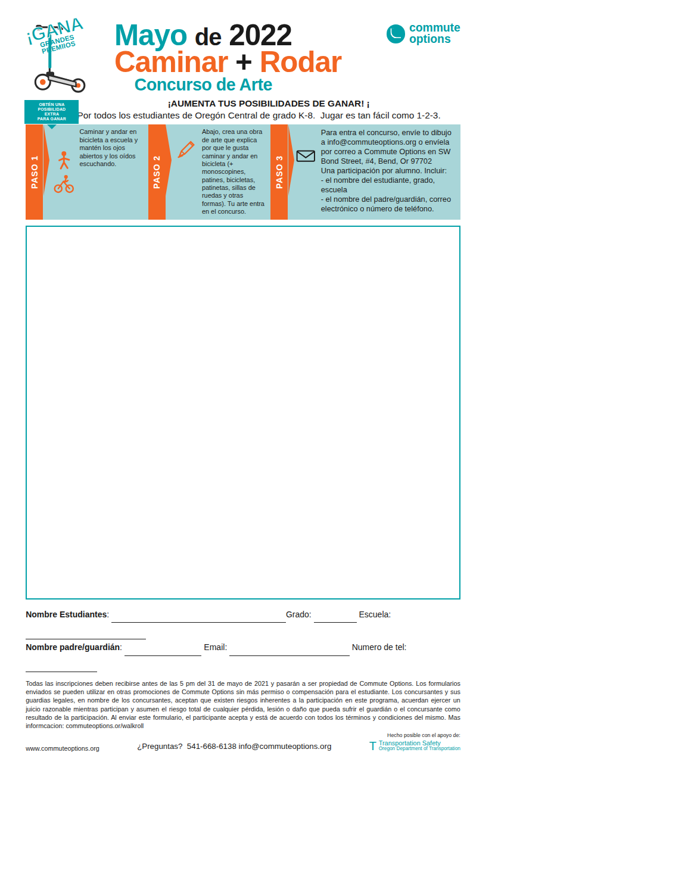¡GANA
GRANDES
PREMIIOS
commute
options
Mayo de 2022
Caminar + Rodar
Concurso de Arte
¡AUMENTA TUS POSIBILIDADES DE GANAR! ¡
Por todos los estudiantes de Oregón Central de grado K-8. Jugar es tan fácil como 1-2-3.
OBTÉN UNA
POSIBILIDAD
EXTRA
PARA GANAR
PASO 1
Caminar y andar en bicicleta a escuela y mantén los ojos abiertos y los oídos escuchando.
PASO 2
Abajo, crea una obra de arte que explica por que le gusta caminar y andar en bicicleta (+ monoscopines, patines, bicicletas, patinetas, sillas de ruedas y otras formas). Tu arte entra en el concurso.
PASO 3
Para entra el concurso, envíe to dibujo a info@commuteoptions.org o envíela por correo a Commute Options en SW Bond Street, #4, Bend, Or 97702
Una participación por alumno. Incluir:
- el nombre del estudiante, grado, escuela
- el nombre del padre/guardián, correo electrónico o número de teléfono.
Nombre Estudiantes: Grado: Escuela:
Nombre padre/guardián: Email: Numero de tel:
Todas las inscripciones deben recibirse antes de las 5 pm del 31 de mayo de 2021 y pasarán a ser propiedad de Commute Options. Los formularios enviados se pueden utilizar en otras promociones de Commute Options sin más permiso o compensación para el estudiante. Los concursantes y sus guardias legales, en nombre de los concursantes, aceptan que existen riesgos inherentes a la participación en este programa, acuerdan ejercer un juicio razonable mientras participan y asumen el riesgo total de cualquier pérdida, lesión o daño que pueda sufrir el guardián o el concursante como resultado de la participación. Al enviar este formulario, el participante acepta y está de acuerdo con todos los términos y condiciones del mismo. Mas informcacion: commuteoptions.or/walkroll
www.commuteoptions.org
¿Preguntas? 541-668-6138 info@commuteoptions.org
Hecho posible con el apoyo de:
T
Transportation Safety
Oregon Department of Transportation